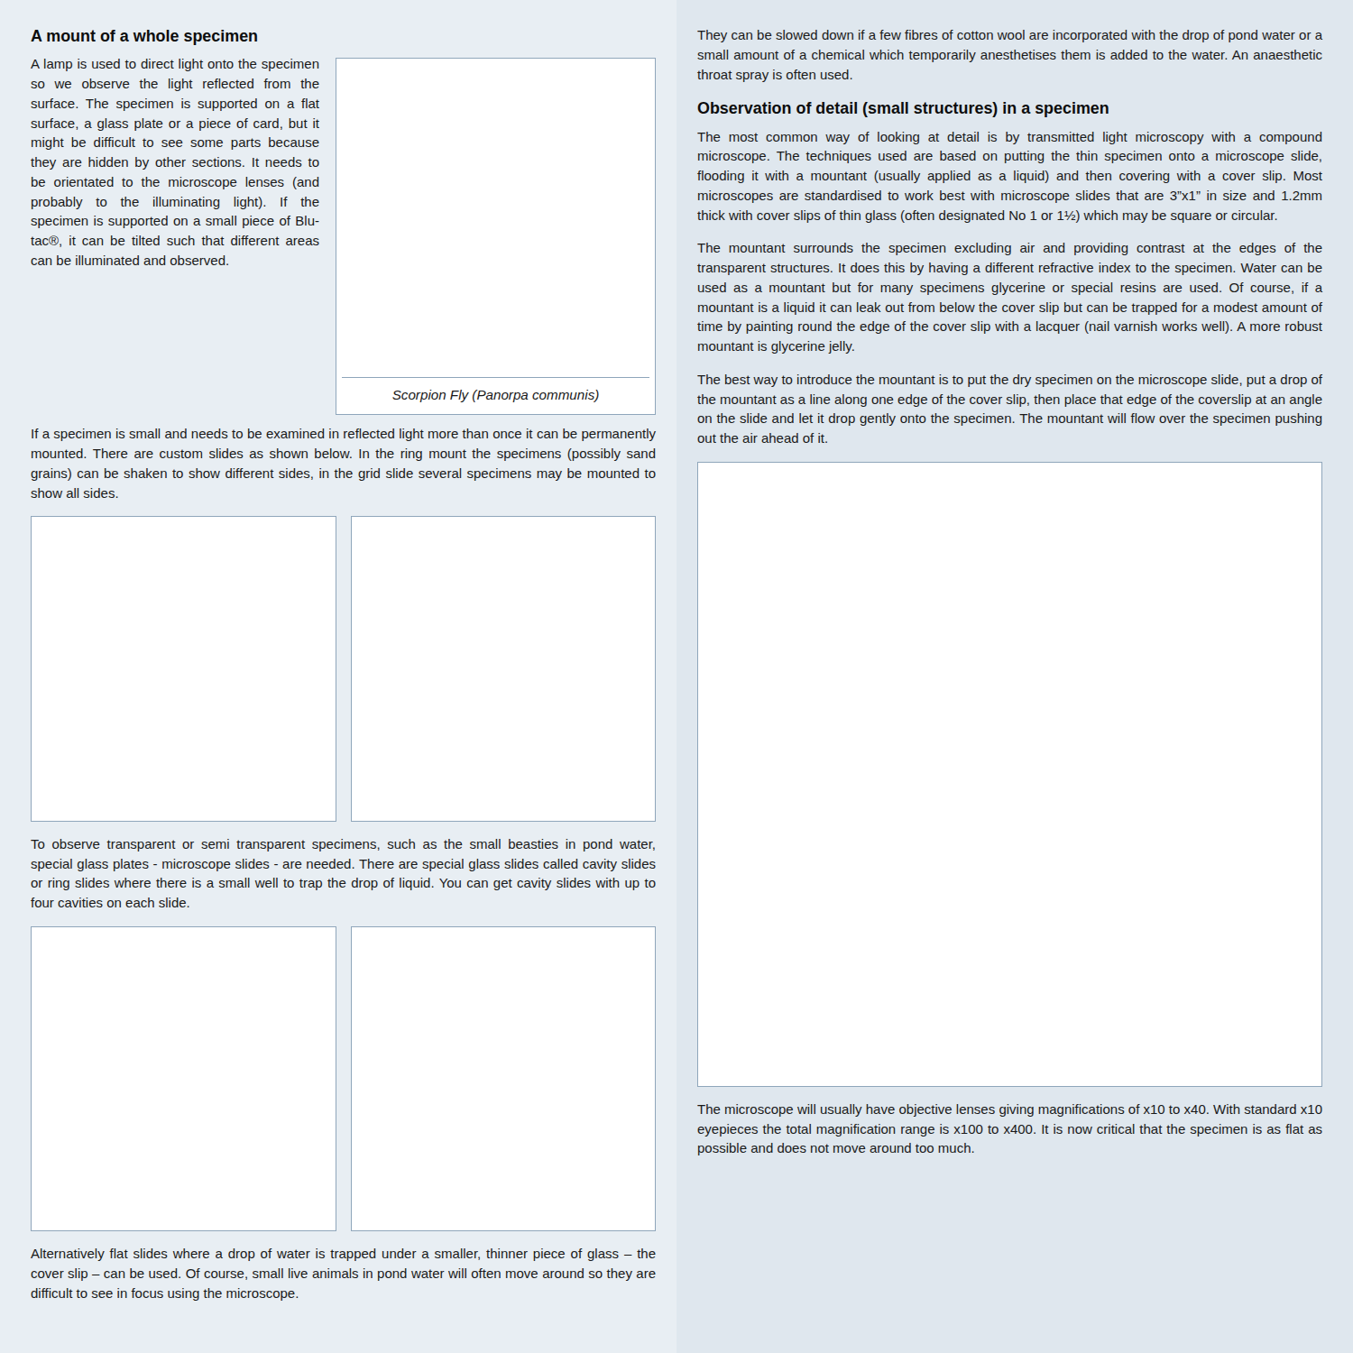A mount of a whole specimen
Scorpion Fly (Panorpa communis)
A lamp is used to direct light onto the specimen so we observe the light reflected from the surface. The specimen is supported on a flat surface, a glass plate or a piece of card, but it might be difficult to see some parts because they are hidden by other sections. It needs to be orientated to the microscope lenses (and probably to the illuminating light). If the specimen is supported on a small piece of Blu-tac®, it can be tilted such that different areas can be illuminated and observed.
If a specimen is small and needs to be examined in reflected light more than once it can be permanently mounted. There are custom slides as shown below. In the ring mount the specimens (possibly sand grains) can be shaken to show different sides, in the grid slide several specimens may be mounted to show all sides.
To observe transparent or semi transparent specimens, such as the small beasties in pond water, special glass plates - microscope slides - are needed. There are special glass slides called cavity slides or ring slides where there is a small well to trap the drop of liquid. You can get cavity slides with up to four cavities on each slide.
Alternatively flat slides where a drop of water is trapped under a smaller, thinner piece of glass – the cover slip – can be used. Of course, small live animals in pond water will often move around so they are difficult to see in focus using the microscope.
They can be slowed down if a few fibres of cotton wool are incorporated with the drop of pond water or a small amount of a chemical which temporarily anesthetises them is added to the water. An anaesthetic throat spray is often used.
Observation of detail (small structures) in a specimen
The most common way of looking at detail is by transmitted light microscopy with a compound microscope. The techniques used are based on putting the thin specimen onto a microscope slide, flooding it with a mountant (usually applied as a liquid) and then covering with a cover slip. Most microscopes are standardised to work best with microscope slides that are 3”x1” in size and 1.2mm thick with cover slips of thin glass (often designated No 1 or 1½) which may be square or circular.
The mountant surrounds the specimen excluding air and providing contrast at the edges of the transparent structures. It does this by having a different refractive index to the specimen. Water can be used as a mountant but for many specimens glycerine or special resins are used. Of course, if a mountant is a liquid it can leak out from below the cover slip but can be trapped for a modest amount of time by painting round the edge of the cover slip with a lacquer (nail varnish works well). A more robust mountant is glycerine jelly.
The best way to introduce the mountant is to put the dry specimen on the microscope slide, put a drop of the mountant as a line along one edge of the cover slip, then place that edge of the coverslip at an angle on the slide and let it drop gently onto the specimen. The mountant will flow over the specimen pushing out the air ahead of it.
The microscope will usually have objective lenses giving magnifications of x10 to x40. With standard x10 eyepieces the total magnification range is x100 to x400. It is now critical that the specimen is as flat as possible and does not move around too much.